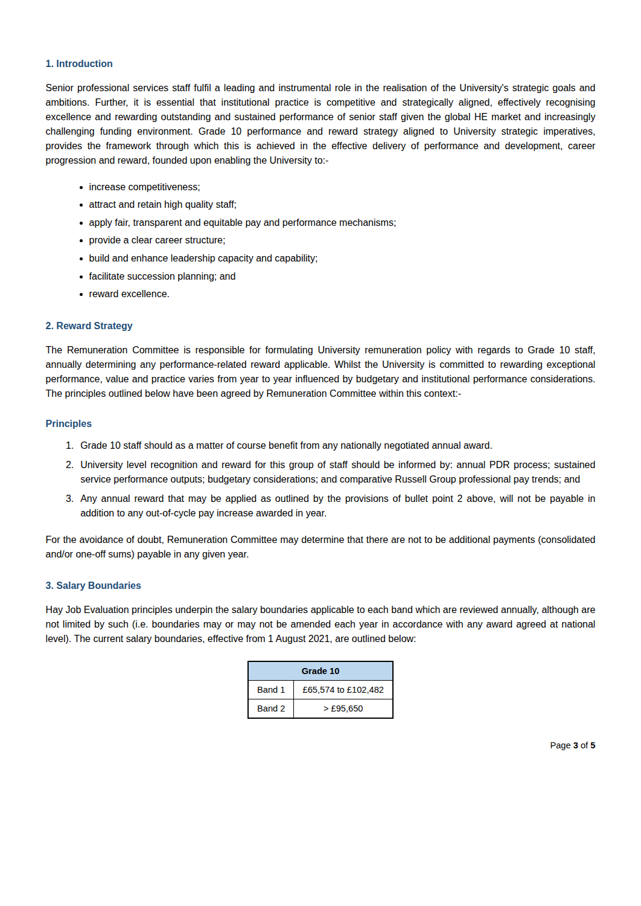1. Introduction
Senior professional services staff fulfil a leading and instrumental role in the realisation of the University's strategic goals and ambitions. Further, it is essential that institutional practice is competitive and strategically aligned, effectively recognising excellence and rewarding outstanding and sustained performance of senior staff given the global HE market and increasingly challenging funding environment. Grade 10 performance and reward strategy aligned to University strategic imperatives, provides the framework through which this is achieved in the effective delivery of performance and development, career progression and reward, founded upon enabling the University to:-
increase competitiveness;
attract and retain high quality staff;
apply fair, transparent and equitable pay and performance mechanisms;
provide a clear career structure;
build and enhance leadership capacity and capability;
facilitate succession planning; and
reward excellence.
2. Reward Strategy
The Remuneration Committee is responsible for formulating University remuneration policy with regards to Grade 10 staff, annually determining any performance-related reward applicable. Whilst the University is committed to rewarding exceptional performance, value and practice varies from year to year influenced by budgetary and institutional performance considerations. The principles outlined below have been agreed by Remuneration Committee within this context:-
Principles
Grade 10 staff should as a matter of course benefit from any nationally negotiated annual award.
University level recognition and reward for this group of staff should be informed by: annual PDR process; sustained service performance outputs; budgetary considerations; and comparative Russell Group professional pay trends; and
Any annual reward that may be applied as outlined by the provisions of bullet point 2 above, will not be payable in addition to any out-of-cycle pay increase awarded in year.
For the avoidance of doubt, Remuneration Committee may determine that there are not to be additional payments (consolidated and/or one-off sums) payable in any given year.
3. Salary Boundaries
Hay Job Evaluation principles underpin the salary boundaries applicable to each band which are reviewed annually, although are not limited by such (i.e. boundaries may or may not be amended each year in accordance with any award agreed at national level). The current salary boundaries, effective from 1 August 2021, are outlined below:
| Grade 10 |
| --- |
| Band 1 | £65,574 to £102,482 |
| Band 2 | > £95,650 |
Page 3 of 5